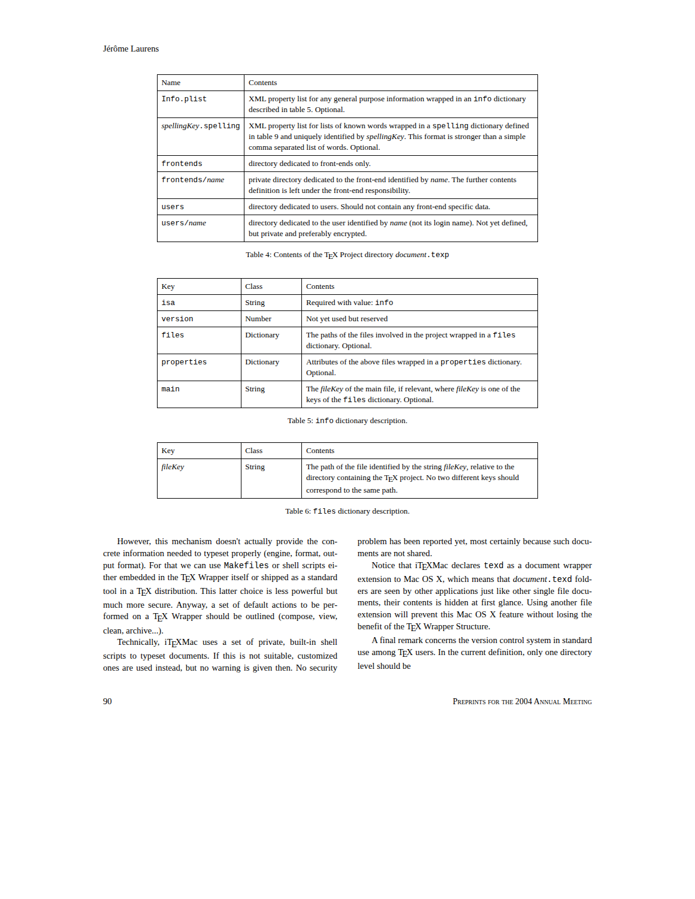Jérôme Laurens
| Name | Contents |
| --- | --- |
| Info.plist | XML property list for any general purpose information wrapped in an info dictionary described in table 5. Optional. |
| spellingKey .spelling | XML property list for lists of known words wrapped in a spelling dictionary defined in table 9 and uniquely identified by spellingKey . This format is stronger than a simple comma separated list of words. Optional. |
| frontends | directory dedicated to front-ends only. |
| frontends/ name | private directory dedicated to the front-end identified by name . The further contents definition is left under the front-end responsibility. |
| users | directory dedicated to users. Should not contain any front-end specific data. |
| users/ name | directory dedicated to the user identified by name (not its login name). Not yet defined, but private and preferably encrypted. |
Table 4: Contents of the TEX Project directory document.texp
| Key | Class | Contents |
| --- | --- | --- |
| isa | String | Required with value: info |
| version | Number | Not yet used but reserved |
| files | Dictionary | The paths of the files involved in the project wrapped in a files dictionary. Optional. |
| properties | Dictionary | Attributes of the above files wrapped in a properties dictionary. Optional. |
| main | String | The fileKey of the main file, if relevant, where fileKey is one of the keys of the files dictionary. Optional. |
Table 5: info dictionary description.
| Key | Class | Contents |
| --- | --- | --- |
| fileKey | String | The path of the file identified by the string fileKey , relative to the directory containing the T E X project. No two different keys should correspond to the same path. |
Table 6: files dictionary description.
However, this mechanism doesn't actually provide the concrete information needed to typeset properly (engine, format, output format). For that we can use Makefiles or shell scripts either embedded in the TEX Wrapper itself or shipped as a standard tool in a TEX distribution. This latter choice is less powerful but much more secure. Anyway, a set of default actions to be performed on a TEX Wrapper should be outlined (compose, view, clean, archive...).
Technically, iTEXMac uses a set of private, built-in shell scripts to typeset documents. If this is not suitable, customized ones are used instead, but no warning is given then. No security problem has been reported yet, most certainly because such documents are not shared.
Notice that iTEXMac declares texd as a document wrapper extension to Mac OS X, which means that document.texd folders are seen by other applications just like other single file documents, their contents is hidden at first glance. Using another file extension will prevent this Mac OS X feature without losing the benefit of the TEX Wrapper Structure.
A final remark concerns the version control system in standard use among TEX users. In the current definition, only one directory level should be
90 Preprints for the 2004 Annual Meeting